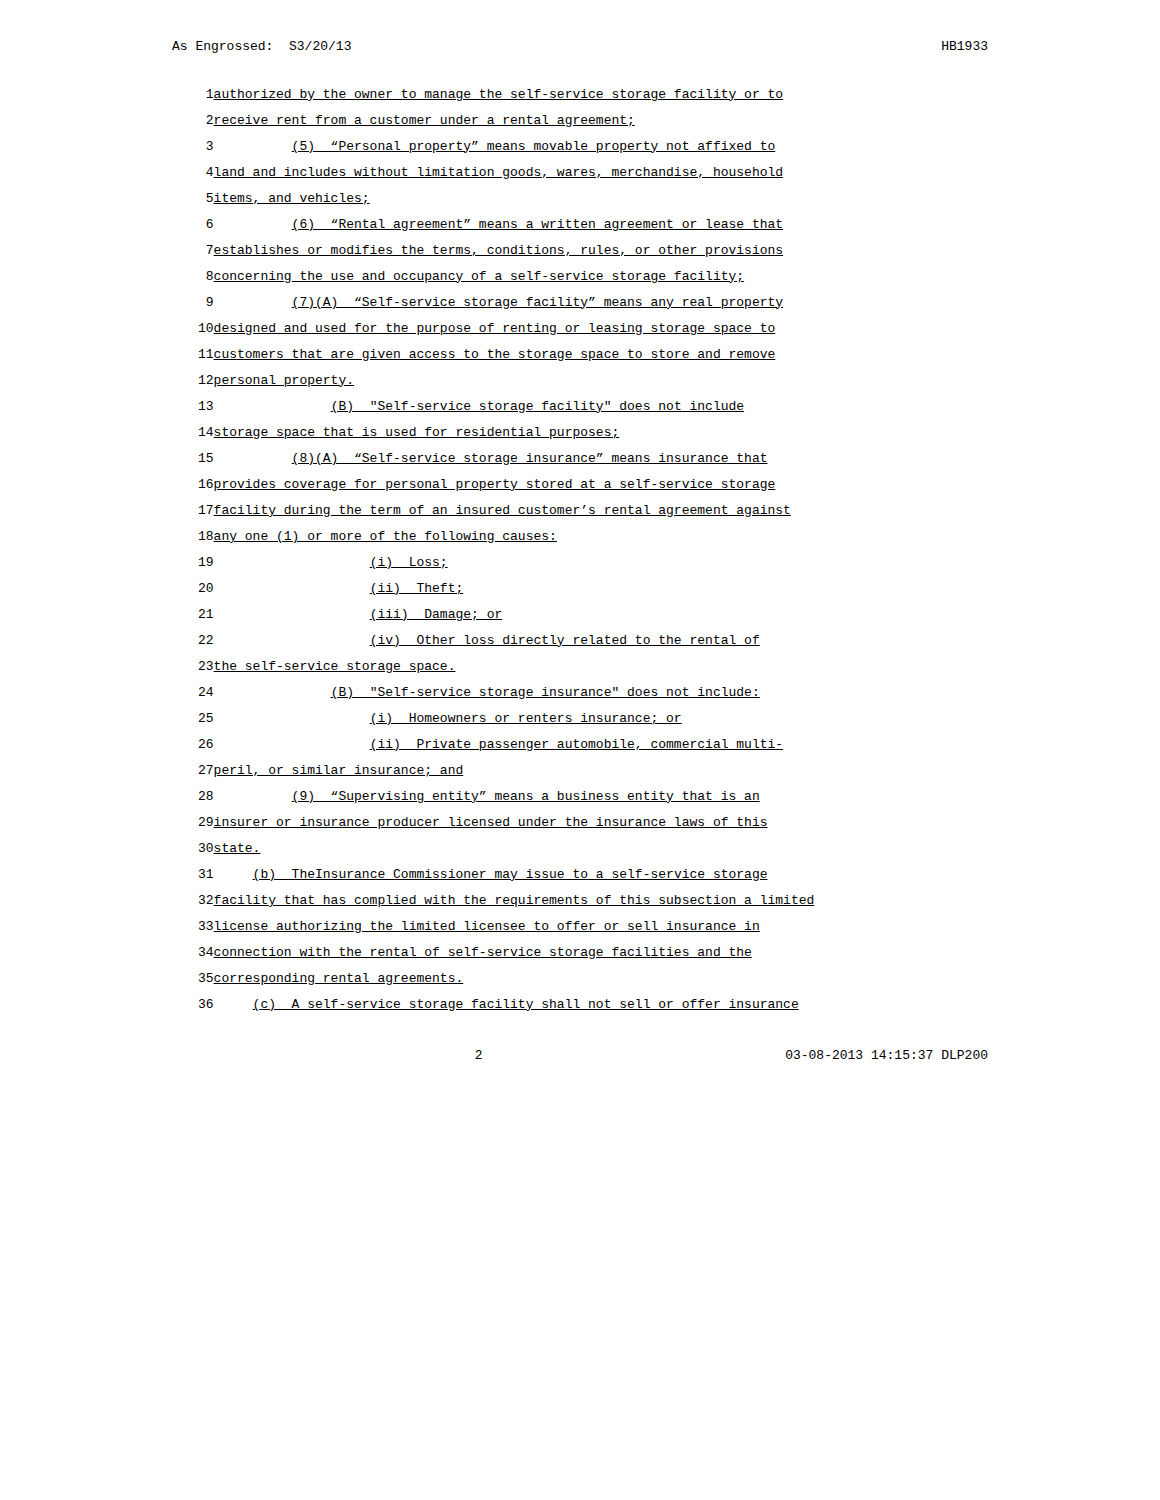As Engrossed: S3/20/13
HB1933
| 1 | authorized by the owner to manage the self-service storage facility or to |
| 2 | receive rent from a customer under a rental agreement; |
| 3 | (5) “Personal property” means movable property not affixed to |
| 4 | land and includes without limitation goods, wares, merchandise, household |
| 5 | items, and vehicles; |
| 6 | (6) “Rental agreement” means a written agreement or lease that |
| 7 | establishes or modifies the terms, conditions, rules, or other provisions |
| 8 | concerning the use and occupancy of a self-service storage facility; |
| 9 | (7)(A) “Self-service storage facility” means any real property |
| 10 | designed and used for the purpose of renting or leasing storage space to |
| 11 | customers that are given access to the storage space to store and remove |
| 12 | personal property. |
| 13 | (B) "Self-service storage facility" does not include |
| 14 | storage space that is used for residential purposes; |
| 15 | (8)(A) “Self-service storage insurance” means insurance that |
| 16 | provides coverage for personal property stored at a self-service storage |
| 17 | facility during the term of an insured customer’s rental agreement against |
| 18 | any one (1) or more of the following causes: |
| 19 | (i) Loss; |
| 20 | (ii) Theft; |
| 21 | (iii) Damage; or |
| 22 | (iv) Other loss directly related to the rental of |
| 23 | the self-service storage space. |
| 24 | (B) "Self-service storage insurance" does not include: |
| 25 | (i) Homeowners or renters insurance; or |
| 26 | (ii) Private passenger automobile, commercial multi- |
| 27 | peril, or similar insurance; and |
| 28 | (9) “Supervising entity” means a business entity that is an |
| 29 | insurer or insurance producer licensed under the insurance laws of this |
| 30 | state. |
| 31 | (b) TheInsurance Commissioner may issue to a self-service storage |
| 32 | facility that has complied with the requirements of this subsection a limited |
| 33 | license authorizing the limited licensee to offer or sell insurance in |
| 34 | connection with the rental of self-service storage facilities and the |
| 35 | corresponding rental agreements. |
| 36 | (c) A self-service storage facility shall not sell or offer insurance |
2
03-08-2013 14:15:37 DLP200